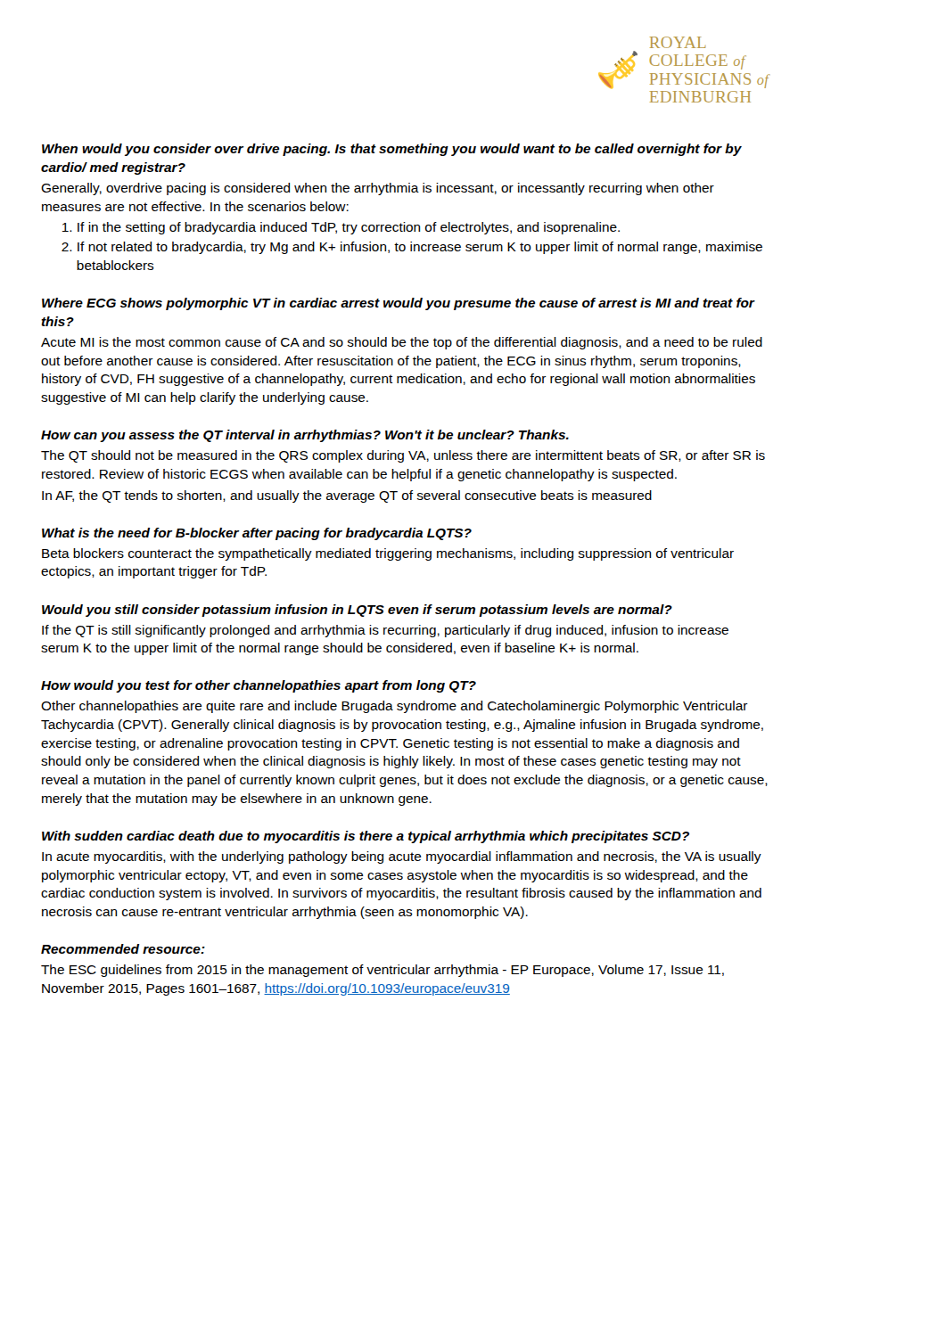🎺 Royal College of Physicians of Edinburgh
When would you consider over drive pacing. Is that something you would want to be called overnight for by cardio/ med registrar?
Generally, overdrive pacing is considered when the arrhythmia is incessant, or incessantly recurring when other measures are not effective. In the scenarios below:
If in the setting of bradycardia induced TdP, try correction of electrolytes, and isoprenaline.
If not related to bradycardia, try Mg and K+ infusion, to increase serum K to upper limit of normal range, maximise betablockers
Where ECG shows polymorphic VT in cardiac arrest would you presume the cause of arrest is MI and treat for this?
Acute MI is the most common cause of CA and so should be the top of the differential diagnosis, and a need to be ruled out before another cause is considered. After resuscitation of the patient, the ECG in sinus rhythm, serum troponins, history of CVD, FH suggestive of a channelopathy, current medication, and echo for regional wall motion abnormalities suggestive of MI can help clarify the underlying cause.
How can you assess the QT interval in arrhythmias? Won't it be unclear? Thanks.
The QT should not be measured in the QRS complex during VA, unless there are intermittent beats of SR, or after SR is restored. Review of historic ECGS when available can be helpful if a genetic channelopathy is suspected.
In AF, the QT tends to shorten, and usually the average QT of several consecutive beats is measured
What is the need for B-blocker after pacing for bradycardia LQTS?
Beta blockers counteract the sympathetically mediated triggering mechanisms, including suppression of ventricular ectopics, an important trigger for TdP.
Would you still consider potassium infusion in LQTS even if serum potassium levels are normal?
If the QT is still significantly prolonged and arrhythmia is recurring, particularly if drug induced, infusion to increase serum K to the upper limit of the normal range should be considered, even if baseline K+ is normal.
How would you test for other channelopathies apart from long QT?
Other channelopathies are quite rare and include Brugada syndrome and Catecholaminergic Polymorphic Ventricular Tachycardia (CPVT). Generally clinical diagnosis is by provocation testing, e.g., Ajmaline infusion in Brugada syndrome, exercise testing, or adrenaline provocation testing in CPVT. Genetic testing is not essential to make a diagnosis and should only be considered when the clinical diagnosis is highly likely. In most of these cases genetic testing may not reveal a mutation in the panel of currently known culprit genes, but it does not exclude the diagnosis, or a genetic cause, merely that the mutation may be elsewhere in an unknown gene.
With sudden cardiac death due to myocarditis is there a typical arrhythmia which precipitates SCD?
In acute myocarditis, with the underlying pathology being acute myocardial inflammation and necrosis, the VA is usually polymorphic ventricular ectopy, VT, and even in some cases asystole when the myocarditis is so widespread, and the cardiac conduction system is involved. In survivors of myocarditis, the resultant fibrosis caused by the inflammation and necrosis can cause re-entrant ventricular arrhythmia (seen as monomorphic VA).
Recommended resource:
The ESC guidelines from 2015 in the management of ventricular arrhythmia - EP Europace, Volume 17, Issue 11, November 2015, Pages 1601–1687, https://doi.org/10.1093/europace/euv319